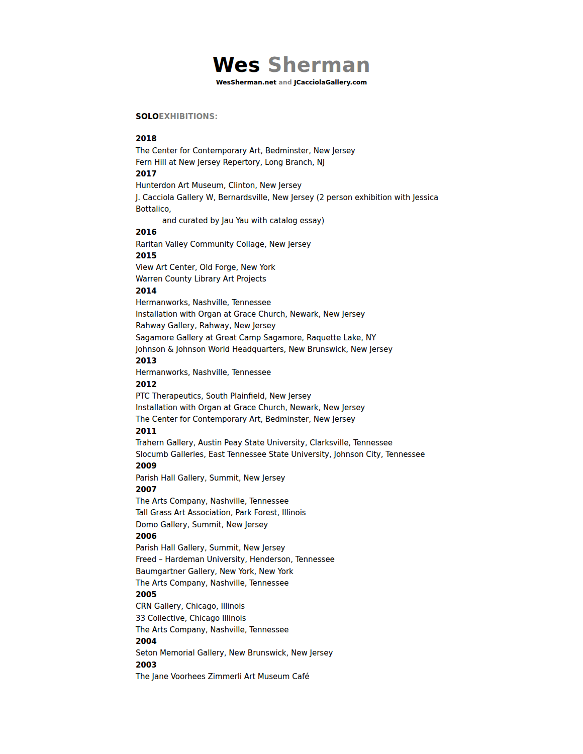Wes Sherman
WesSherman.net and JCacciolaGallery.com
SOLO EXHIBITIONS:
2018
The Center for Contemporary Art, Bedminster, New Jersey
Fern Hill at New Jersey Repertory, Long Branch, NJ
2017
Hunterdon Art Museum, Clinton, New Jersey
J. Cacciola Gallery W, Bernardsville, New Jersey (2 person exhibition with Jessica Bottalico, and curated by Jau Yau with catalog essay)
2016
Raritan Valley Community Collage, New Jersey
2015
View Art Center, Old Forge, New York
Warren County Library Art Projects
2014
Hermanworks, Nashville, Tennessee
Installation with Organ at Grace Church, Newark, New Jersey
Rahway Gallery, Rahway, New Jersey
Sagamore Gallery at Great Camp Sagamore, Raquette Lake, NY
Johnson & Johnson World Headquarters, New Brunswick, New Jersey
2013
Hermanworks, Nashville, Tennessee
2012
PTC Therapeutics, South Plainfield, New Jersey
Installation with Organ at Grace Church, Newark, New Jersey
The Center for Contemporary Art, Bedminster, New Jersey
2011
Trahern Gallery, Austin Peay State University, Clarksville, Tennessee
Slocumb Galleries, East Tennessee State University, Johnson City, Tennessee
2009
Parish Hall Gallery, Summit, New Jersey
2007
The Arts Company, Nashville, Tennessee
Tall Grass Art Association, Park Forest, Illinois
Domo Gallery, Summit, New Jersey
2006
Parish Hall Gallery, Summit, New Jersey
Freed – Hardeman University, Henderson, Tennessee
Baumgartner Gallery, New York, New York
The Arts Company, Nashville, Tennessee
2005
CRN Gallery, Chicago, Illinois
33 Collective, Chicago Illinois
The Arts Company, Nashville, Tennessee
2004
Seton Memorial Gallery, New Brunswick, New Jersey
2003
The Jane Voorhees Zimmerli Art Museum Café